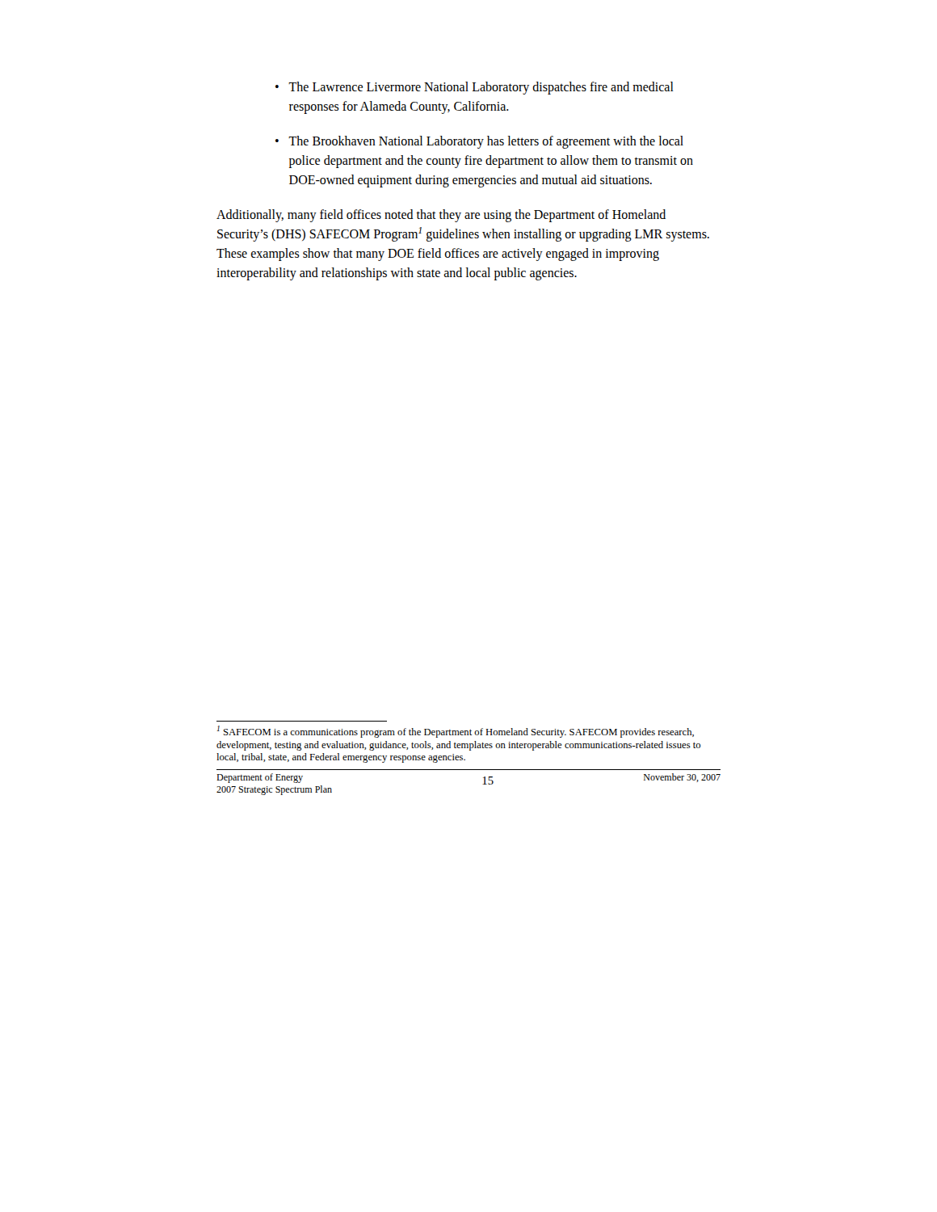The Lawrence Livermore National Laboratory dispatches fire and medical responses for Alameda County, California.
The Brookhaven National Laboratory has letters of agreement with the local police department and the county fire department to allow them to transmit on DOE-owned equipment during emergencies and mutual aid situations.
Additionally, many field offices noted that they are using the Department of Homeland Security’s (DHS) SAFECOM Program1 guidelines when installing or upgrading LMR systems. These examples show that many DOE field offices are actively engaged in improving interoperability and relationships with state and local public agencies.
1 SAFECOM is a communications program of the Department of Homeland Security. SAFECOM provides research, development, testing and evaluation, guidance, tools, and templates on interoperable communications-related issues to local, tribal, state, and Federal emergency response agencies.
Department of Energy
2007 Strategic Spectrum Plan
15
November 30, 2007